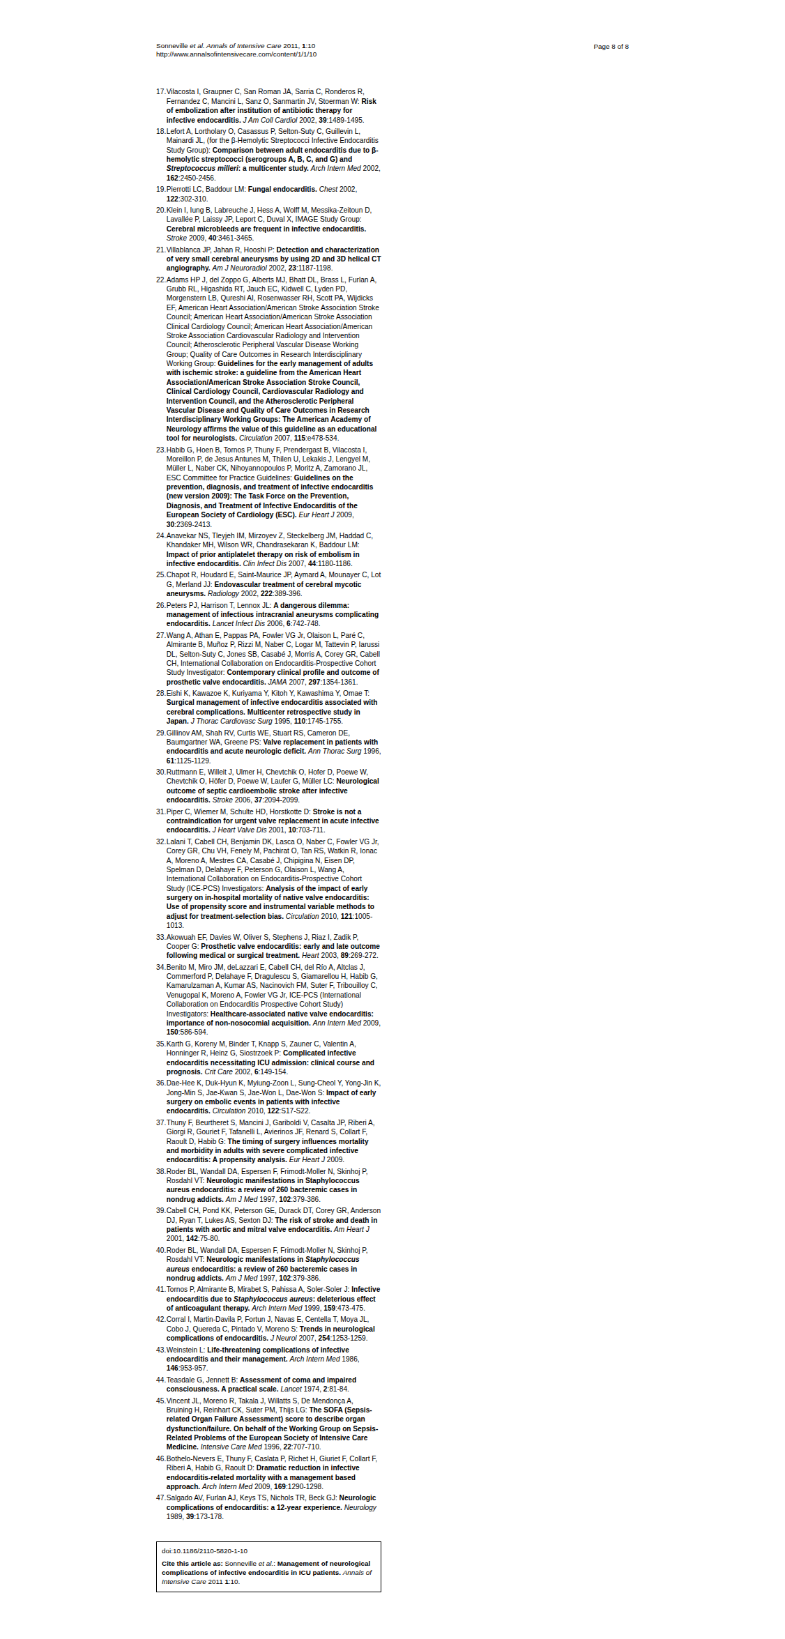Sonneville et al. Annals of Intensive Care 2011, 1:10
http://www.annalsofintensivecare.com/content/1/1/10
Page 8 of 8
Vilacosta I, Graupner C, San Roman JA, Sarria C, Ronderos R, Fernandez C, Mancini L, Sanz O, Sanmartin JV, Stoerman W: Risk of embolization after institution of antibiotic therapy for infective endocarditis. J Am Coll Cardiol 2002, 39:1489-1495.
Lefort A, Lortholary O, Casassus P, Selton-Suty C, Guillevin L, Mainardi JL, (for the β-Hemolytic Streptococci Infective Endocarditis Study Group): Comparison between adult endocarditis due to β-hemolytic streptococci (serogroups A, B, C, and G) and Streptococcus milleri: a multicenter study. Arch Intern Med 2002, 162:2450-2456.
Pierrotti LC, Baddour LM: Fungal endocarditis. Chest 2002, 122:302-310.
Klein I, Iung B, Labreuche J, Hess A, Wolff M, Messika-Zeitoun D, Lavallée P, Laissy JP, Leport C, Duval X, IMAGE Study Group: Cerebral microbleeds are frequent in infective endocarditis. Stroke 2009, 40:3461-3465.
Villablanca JP, Jahan R, Hooshi P: Detection and characterization of very small cerebral aneurysms by using 2D and 3D helical CT angiography. Am J Neuroradiol 2002, 23:1187-1198.
Adams HP J, del Zoppo G, Alberts MJ, Bhatt DL, Brass L, Furlan A, Grubb RL, Higashida RT, Jauch EC, Kidwell C, Lyden PD, Morgenstern LB, Qureshi AI, Rosenwasser RH, Scott PA, Wijdicks EF, American Heart Association/American Stroke Association Stroke Council; American Heart Association/American Stroke Association Clinical Cardiology Council; American Heart Association/American Stroke Association Cardiovascular Radiology and Intervention Council; Atherosclerotic Peripheral Vascular Disease Working Group; Quality of Care Outcomes in Research Interdisciplinary Working Group: Guidelines for the early management of adults with ischemic stroke: a guideline from the American Heart Association/American Stroke Association Stroke Council, Clinical Cardiology Council, Cardiovascular Radiology and Intervention Council, and the Atherosclerotic Peripheral Vascular Disease and Quality of Care Outcomes in Research Interdisciplinary Working Groups: The American Academy of Neurology affirms the value of this guideline as an educational tool for neurologists. Circulation 2007, 115:e478-534.
Habib G, Hoen B, Tornos P, Thuny F, Prendergast B, Vilacosta I, Moreillon P, de Jesus Antunes M, Thilen U, Lekakis J, Lengyel M, Müller L, Naber CK, Nihoyannopoulos P, Moritz A, Zamorano JL, ESC Committee for Practice Guidelines: Guidelines on the prevention, diagnosis, and treatment of infective endocarditis (new version 2009): The Task Force on the Prevention, Diagnosis, and Treatment of Infective Endocarditis of the European Society of Cardiology (ESC). Eur Heart J 2009, 30:2369-2413.
Anavekar NS, Tleyjeh IM, Mirzoyev Z, Steckelberg JM, Haddad C, Khandaker MH, Wilson WR, Chandrasekaran K, Baddour LM: Impact of prior antiplatelet therapy on risk of embolism in infective endocarditis. Clin Infect Dis 2007, 44:1180-1186.
Chapot R, Houdard E, Saint-Maurice JP, Aymard A, Mounayer C, Lot G, Merland JJ: Endovascular treatment of cerebral mycotic aneurysms. Radiology 2002, 222:389-396.
Peters PJ, Harrison T, Lennox JL: A dangerous dilemma: management of infectious intracranial aneurysms complicating endocarditis. Lancet Infect Dis 2006, 6:742-748.
Wang A, Athan E, Pappas PA, Fowler VG Jr, Olaison L, Paré C, Almirante B, Muñoz P, Rizzi M, Naber C, Logar M, Tattevin P, Iarussi DL, Selton-Suty C, Jones SB, Casabé J, Morris A, Corey GR, Cabell CH, International Collaboration on Endocarditis-Prospective Cohort Study Investigator: Contemporary clinical profile and outcome of prosthetic valve endocarditis. JAMA 2007, 297:1354-1361.
Eishi K, Kawazoe K, Kuriyama Y, Kitoh Y, Kawashima Y, Omae T: Surgical management of infective endocarditis associated with cerebral complications. Multicenter retrospective study in Japan. J Thorac Cardiovasc Surg 1995, 110:1745-1755.
Gillinov AM, Shah RV, Curtis WE, Stuart RS, Cameron DE, Baumgartner WA, Greene PS: Valve replacement in patients with endocarditis and acute neurologic deficit. Ann Thorac Surg 1996, 61:1125-1129.
Ruttmann E, Willeit J, Ulmer H, Chevtchik O, Hofer D, Poewe W, Chevtchik O, Höfer D, Poewe W, Laufer G, Müller LC: Neurological outcome of septic cardioembolic stroke after infective endocarditis. Stroke 2006, 37:2094-2099.
Piper C, Wiemer M, Schulte HD, Horstkotte D: Stroke is not a contraindication for urgent valve replacement in acute infective endocarditis. J Heart Valve Dis 2001, 10:703-711.
Lalani T, Cabell CH, Benjamin DK, Lasca O, Naber C, Fowler VG Jr, Corey GR, Chu VH, Fenely M, Pachirat O, Tan RS, Watkin R, Ionac A, Moreno A, Mestres CA, Casabé J, Chipigina N, Eisen DP, Spelman D, Delahaye F, Peterson G, Olaison L, Wang A, International Collaboration on Endocarditis-Prospective Cohort Study (ICE-PCS) Investigators: Analysis of the impact of early surgery on in-hospital mortality of native valve endocarditis: Use of propensity score and instrumental variable methods to adjust for treatment-selection bias. Circulation 2010, 121:1005-1013.
Akowuah EF, Davies W, Oliver S, Stephens J, Riaz I, Zadik P, Cooper G: Prosthetic valve endocarditis: early and late outcome following medical or surgical treatment. Heart 2003, 89:269-272.
Benito M, Miro JM, deLazzari E, Cabell CH, del Río A, Altclas J, Commerford P, Delahaye F, Dragulescu S, Giamarellou H, Habib G, Kamarulzaman A, Kumar AS, Nacinovich FM, Suter F, Tribouilloy C, Venugopal K, Moreno A, Fowler VG Jr, ICE-PCS (International Collaboration on Endocarditis Prospective Cohort Study) Investigators: Healthcare-associated native valve endocarditis: importance of non-nosocomial acquisition. Ann Intern Med 2009, 150:586-594.
Karth G, Koreny M, Binder T, Knapp S, Zauner C, Valentin A, Honninger R, Heinz G, Siostrzoek P: Complicated infective endocarditis necessitating ICU admission: clinical course and prognosis. Crit Care 2002, 6:149-154.
Dae-Hee K, Duk-Hyun K, Myiung-Zoon L, Sung-Cheol Y, Yong-Jin K, Jong-Min S, Jae-Kwan S, Jae-Won L, Dae-Won S: Impact of early surgery on embolic events in patients with infective endocarditis. Circulation 2010, 122:S17-S22.
Thuny F, Beurtheret S, Mancini J, Gariboldi V, Casalta JP, Riberi A, Giorgi R, Gouriet F, Tafanelli L, Avierinos JF, Renard S, Collart F, Raoult D, Habib G: The timing of surgery influences mortality and morbidity in adults with severe complicated infective endocarditis: A propensity analysis. Eur Heart J 2009.
Roder BL, Wandall DA, Espersen F, Frimodt-Moller N, Skinhoj P, Rosdahl VT: Neurologic manifestations in Staphylococcus aureus endocarditis: a review of 260 bacteremic cases in nondrug addicts. Am J Med 1997, 102:379-386.
Cabell CH, Pond KK, Peterson GE, Durack DT, Corey GR, Anderson DJ, Ryan T, Lukes AS, Sexton DJ: The risk of stroke and death in patients with aortic and mitral valve endocarditis. Am Heart J 2001, 142:75-80.
Roder BL, Wandall DA, Espersen F, Frimodt-Moller N, Skinhoj P, Rosdahl VT: Neurologic manifestations in Staphylococcus aureus endocarditis: a review of 260 bacteremic cases in nondrug addicts. Am J Med 1997, 102:379-386.
Tornos P, Almirante B, Mirabet S, Pahissa A, Soler-Soler J: Infective endocarditis due to Staphylococcus aureus: deleterious effect of anticoagulant therapy. Arch Intern Med 1999, 159:473-475.
Corral I, Martin-Davila P, Fortun J, Navas E, Centella T, Moya JL, Cobo J, Quereda C, Pintado V, Moreno S: Trends in neurological complications of endocarditis. J Neurol 2007, 254:1253-1259.
Weinstein L: Life-threatening complications of infective endocarditis and their management. Arch Intern Med 1986, 146:953-957.
Teasdale G, Jennett B: Assessment of coma and impaired consciousness. A practical scale. Lancet 1974, 2:81-84.
Vincent JL, Moreno R, Takala J, Willatts S, De Mendonça A, Bruining H, Reinhart CK, Suter PM, Thijs LG: The SOFA (Sepsis-related Organ Failure Assessment) score to describe organ dysfunction/failure. On behalf of the Working Group on Sepsis-Related Problems of the European Society of Intensive Care Medicine. Intensive Care Med 1996, 22:707-710.
Bothelo-Nevers E, Thuny F, Caslata P, Richet H, Giuriet F, Collart F, Riberi A, Habib G, Raoult D: Dramatic reduction in infective endocarditis-related mortality with a management based approach. Arch Intern Med 2009, 169:1290-1298.
Salgado AV, Furlan AJ, Keys TS, Nichols TR, Beck GJ: Neurologic complications of endocarditis: a 12-year experience. Neurology 1989, 39:173-178.
doi:10.1186/2110-5820-1-10
Cite this article as: Sonneville et al.: Management of neurological complications of infective endocarditis in ICU patients. Annals of Intensive Care 2011 1:10.